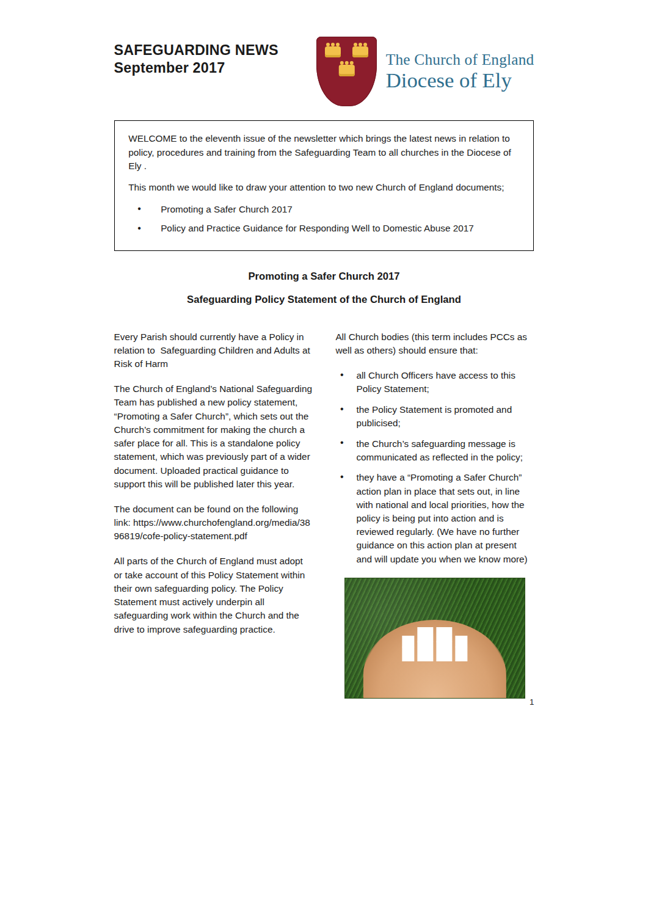SAFEGUARDING NEWS
September 2017
The Church of England
Diocese of Ely
WELCOME to the eleventh issue of the newsletter which brings the latest news in relation to policy, procedures and training from the Safeguarding Team to all churches in the Diocese of Ely .
This month we would like to draw your attention to two new Church of England documents;
Promoting a Safer Church 2017
Policy and Practice Guidance for Responding Well to Domestic Abuse 2017
Promoting a Safer Church 2017 Safeguarding Policy Statement of the Church of England
Every Parish should currently have a Policy in relation to Safeguarding Children and Adults at Risk of Harm
The Church of England’s National Safeguarding Team has published a new policy statement, “Promoting a Safer Church”, which sets out the Church’s commitment for making the church a safer place for all. This is a standalone policy statement, which was previously part of a wider document. Uploaded practical guidance to support this will be published later this year.
The document can be found on the following link: https://www.churchofengland.org/media/3896819/cofe-policy-statement.pdf
All parts of the Church of England must adopt or take account of this Policy Statement within their own safeguarding policy. The Policy Statement must actively underpin all safeguarding work within the Church and the drive to improve safeguarding practice.
All Church bodies (this term includes PCCs as well as others) should ensure that:
all Church Officers have access to this Policy Statement;
the Policy Statement is promoted and publicised;
the Church’s safeguarding message is communicated as reflected in the policy;
they have a “Promoting a Safer Church” action plan in place that sets out, in line with national and local priorities, how the policy is being put into action and is reviewed regularly. (We have no further guidance on this action plan at present and will update you when we know more)
1